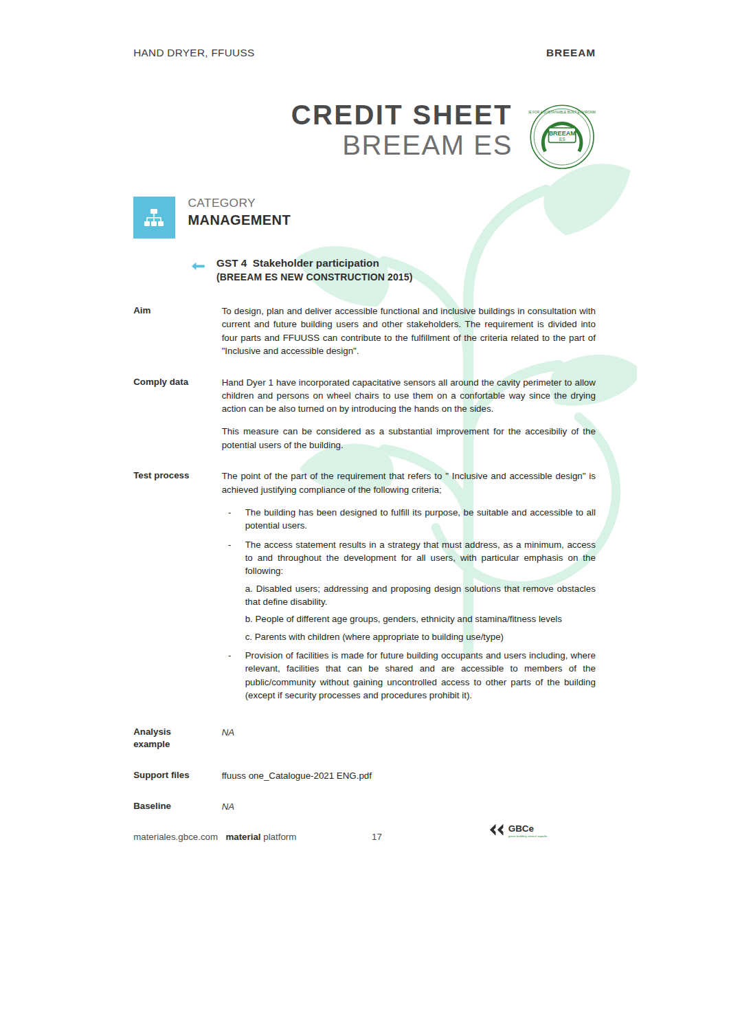HAND DRYER, FFUUSS
BREEAM
CREDIT SHEET
BREEAM ES
BREEAM ES CODE FOR A SUSTAINABLE BUILT ENVIRONMENT
CATEGORY
MANAGEMENT
GST 4 Stakeholder participation (BREEAM ES NEW CONSTRUCTION 2015)
| Aim | To design, plan and deliver accessible functional and inclusive buildings in consultation with current and future building users and other stakeholders. The requirement is divided into four parts and FFUUSS can contribute to the fulfillment of the criteria related to the part of "Inclusive and accessible design". |
| Comply data | Hand Dyer 1 have incorporated capacitative sensors all around the cavity perimeter to allow children and persons on wheel chairs to use them on a confortable way since the drying action can be also turned on by introducing the hands on the sides. This measure can be considered as a substantial improvement for the accesibiliy of the potential users of the building. |
| Test process | The point of the part of the requirement that refers to " Inclusive and accessible design" is achieved justifying compliance of the following criteria; The building has been designed to fulfill its purpose, be suitable and accessible to all potential users. The access statement results in a strategy that must address, as a minimum, access to and throughout the development for all users, with particular emphasis on the following: a. Disabled users; addressing and proposing design solutions that remove obstacles that define disability. b. People of different age groups, genders, ethnicity and stamina/fitness levels c. Parents with children (where appropriate to building use/type) Provision of facilities is made for future building occupants and users including, where relevant, facilities that can be shared and are accessible to members of the public/community without gaining uncontrolled access to other parts of the building (except if security processes and procedures prohibit it). |
| Analysis example | NA |
| Support files | ffuuss one_Catalogue-2021 ENG.pdf |
| Baseline | NA |
materiales.gbce.com material platform 17
GBCe green building council españa